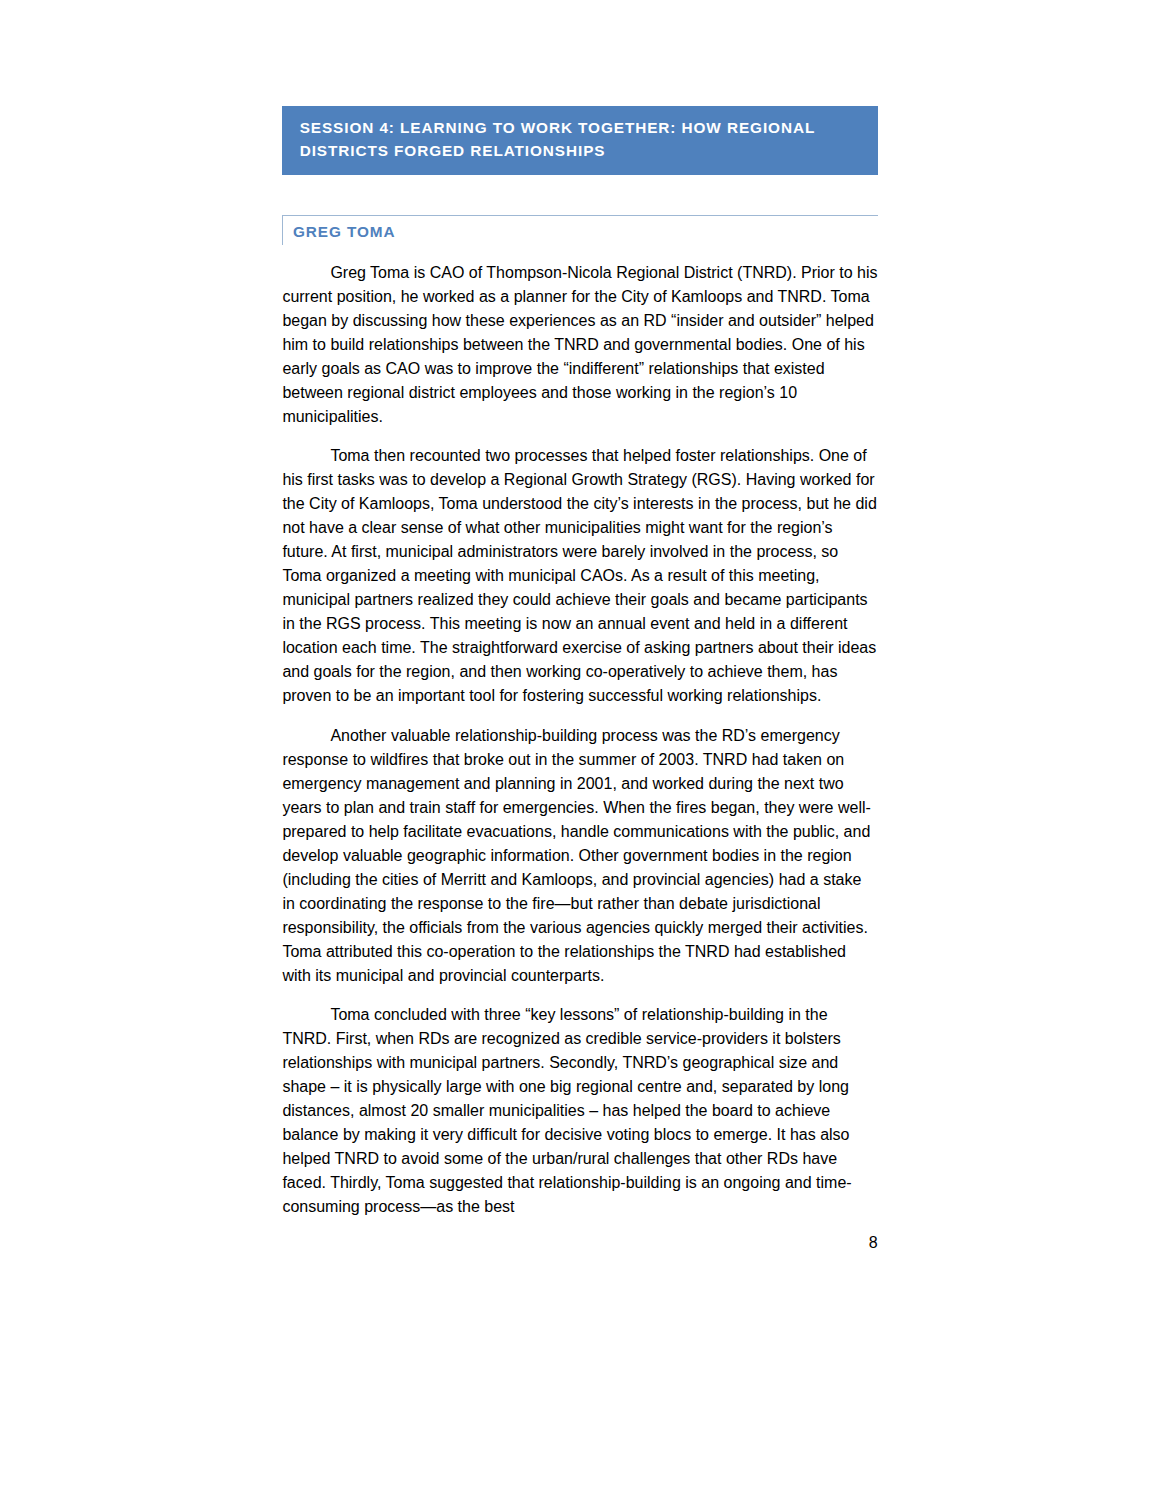Session 4: Learning to Work Together: How Regional Districts Forged Relationships
Greg Toma
Greg Toma is CAO of Thompson-Nicola Regional District (TNRD). Prior to his current position, he worked as a planner for the City of Kamloops and TNRD. Toma began by discussing how these experiences as an RD “insider and outsider” helped him to build relationships between the TNRD and governmental bodies. One of his early goals as CAO was to improve the “indifferent” relationships that existed between regional district employees and those working in the region’s 10 municipalities.
Toma then recounted two processes that helped foster relationships. One of his first tasks was to develop a Regional Growth Strategy (RGS). Having worked for the City of Kamloops, Toma understood the city’s interests in the process, but he did not have a clear sense of what other municipalities might want for the region’s future. At first, municipal administrators were barely involved in the process, so Toma organized a meeting with municipal CAOs. As a result of this meeting, municipal partners realized they could achieve their goals and became participants in the RGS process. This meeting is now an annual event and held in a different location each time. The straightforward exercise of asking partners about their ideas and goals for the region, and then working co-operatively to achieve them, has proven to be an important tool for fostering successful working relationships.
Another valuable relationship-building process was the RD’s emergency response to wildfires that broke out in the summer of 2003. TNRD had taken on emergency management and planning in 2001, and worked during the next two years to plan and train staff for emergencies. When the fires began, they were well-prepared to help facilitate evacuations, handle communications with the public, and develop valuable geographic information. Other government bodies in the region (including the cities of Merritt and Kamloops, and provincial agencies) had a stake in coordinating the response to the fire—but rather than debate jurisdictional responsibility, the officials from the various agencies quickly merged their activities. Toma attributed this co-operation to the relationships the TNRD had established with its municipal and provincial counterparts.
Toma concluded with three “key lessons” of relationship-building in the TNRD. First, when RDs are recognized as credible service-providers it bolsters relationships with municipal partners. Secondly, TNRD’s geographical size and shape – it is physically large with one big regional centre and, separated by long distances, almost 20 smaller municipalities – has helped the board to achieve balance by making it very difficult for decisive voting blocs to emerge. It has also helped TNRD to avoid some of the urban/rural challenges that other RDs have faced. Thirdly, Toma suggested that relationship-building is an ongoing and time-consuming process—as the best
8